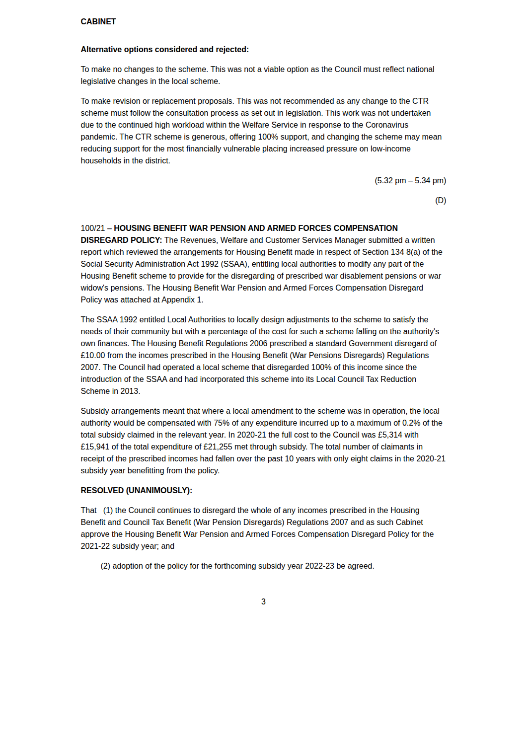CABINET
Alternative options considered and rejected:
To make no changes to the scheme. This was not a viable option as the Council must reflect national legislative changes in the local scheme.
To make revision or replacement proposals. This was not recommended as any change to the CTR scheme must follow the consultation process as set out in legislation. This work was not undertaken due to the continued high workload within the Welfare Service in response to the Coronavirus pandemic. The CTR scheme is generous, offering 100% support, and changing the scheme may mean reducing support for the most financially vulnerable placing increased pressure on low-income households in the district.
(5.32 pm – 5.34 pm)
(D)
100/21 – HOUSING BENEFIT WAR PENSION AND ARMED FORCES COMPENSATION DISREGARD POLICY: The Revenues, Welfare and Customer Services Manager submitted a written report which reviewed the arrangements for Housing Benefit made in respect of Section 134 8(a) of the Social Security Administration Act 1992 (SSAA), entitling local authorities to modify any part of the Housing Benefit scheme to provide for the disregarding of prescribed war disablement pensions or war widow's pensions. The Housing Benefit War Pension and Armed Forces Compensation Disregard Policy was attached at Appendix 1.
The SSAA 1992 entitled Local Authorities to locally design adjustments to the scheme to satisfy the needs of their community but with a percentage of the cost for such a scheme falling on the authority's own finances. The Housing Benefit Regulations 2006 prescribed a standard Government disregard of £10.00 from the incomes prescribed in the Housing Benefit (War Pensions Disregards) Regulations 2007. The Council had operated a local scheme that disregarded 100% of this income since the introduction of the SSAA and had incorporated this scheme into its Local Council Tax Reduction Scheme in 2013.
Subsidy arrangements meant that where a local amendment to the scheme was in operation, the local authority would be compensated with 75% of any expenditure incurred up to a maximum of 0.2% of the total subsidy claimed in the relevant year. In 2020-21 the full cost to the Council was £5,314 with £15,941 of the total expenditure of £21,255 met through subsidy. The total number of claimants in receipt of the prescribed incomes had fallen over the past 10 years with only eight claims in the 2020-21 subsidy year benefitting from the policy.
RESOLVED (UNANIMOUSLY):
That (1) the Council continues to disregard the whole of any incomes prescribed in the Housing Benefit and Council Tax Benefit (War Pension Disregards) Regulations 2007 and as such Cabinet approve the Housing Benefit War Pension and Armed Forces Compensation Disregard Policy for the 2021-22 subsidy year; and
(2) adoption of the policy for the forthcoming subsidy year 2022-23 be agreed.
3